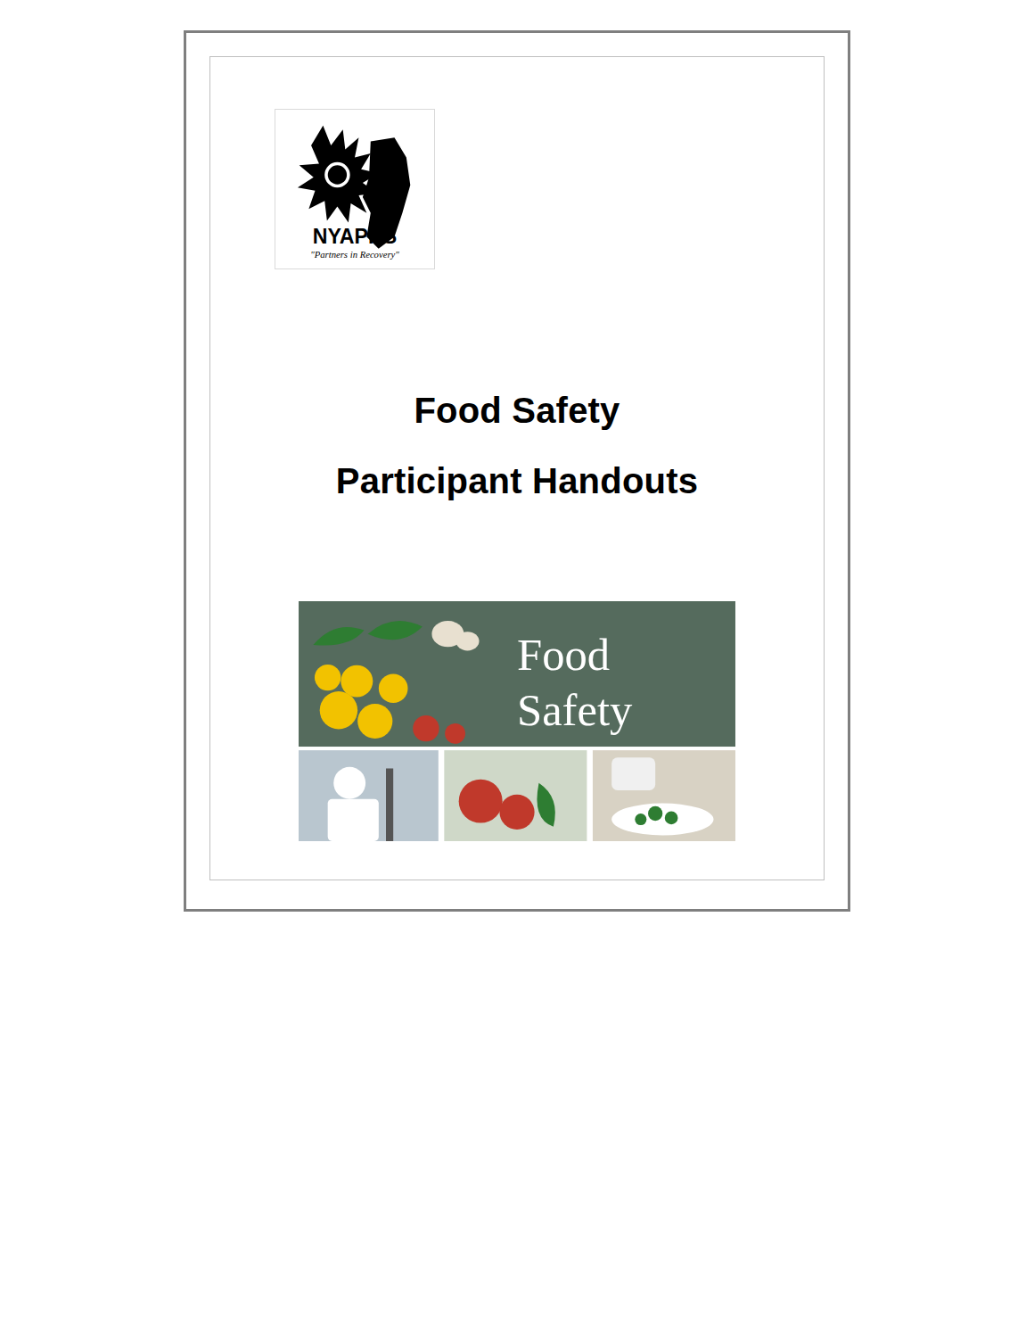Food Safety Participant Handouts